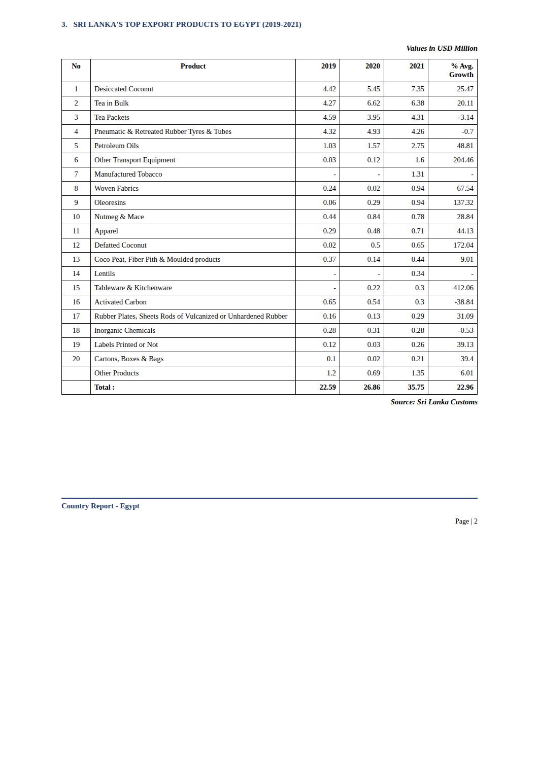3. SRI LANKA'S TOP EXPORT PRODUCTS TO EGYPT (2019-2021)
Values in USD Million
| No | Product | 2019 | 2020 | 2021 | % Avg. Growth |
| --- | --- | --- | --- | --- | --- |
| 1 | Desiccated Coconut | 4.42 | 5.45 | 7.35 | 25.47 |
| 2 | Tea in Bulk | 4.27 | 6.62 | 6.38 | 20.11 |
| 3 | Tea Packets | 4.59 | 3.95 | 4.31 | -3.14 |
| 4 | Pneumatic & Retreated Rubber Tyres & Tubes | 4.32 | 4.93 | 4.26 | -0.7 |
| 5 | Petroleum Oils | 1.03 | 1.57 | 2.75 | 48.81 |
| 6 | Other Transport Equipment | 0.03 | 0.12 | 1.6 | 204.46 |
| 7 | Manufactured Tobacco | - | - | 1.31 | - |
| 8 | Woven Fabrics | 0.24 | 0.02 | 0.94 | 67.54 |
| 9 | Oleoresins | 0.06 | 0.29 | 0.94 | 137.32 |
| 10 | Nutmeg & Mace | 0.44 | 0.84 | 0.78 | 28.84 |
| 11 | Apparel | 0.29 | 0.48 | 0.71 | 44.13 |
| 12 | Defatted Coconut | 0.02 | 0.5 | 0.65 | 172.04 |
| 13 | Coco Peat, Fiber Pith & Moulded products | 0.37 | 0.14 | 0.44 | 9.01 |
| 14 | Lentils | - | - | 0.34 | - |
| 15 | Tableware & Kitchenware | - | 0.22 | 0.3 | 412.06 |
| 16 | Activated Carbon | 0.65 | 0.54 | 0.3 | -38.84 |
| 17 | Rubber Plates, Sheets Rods of Vulcanized or Unhardened Rubber | 0.16 | 0.13 | 0.29 | 31.09 |
| 18 | Inorganic Chemicals | 0.28 | 0.31 | 0.28 | -0.53 |
| 19 | Labels Printed or Not | 0.12 | 0.03 | 0.26 | 39.13 |
| 20 | Cartons, Boxes & Bags | 0.1 | 0.02 | 0.21 | 39.4 |
| | Other Products | 1.2 | 0.69 | 1.35 | 6.01 |
| | Total : | 22.59 | 26.86 | 35.75 | 22.96 |
Source: Sri Lanka Customs
Country Report - Egypt
Page | 2